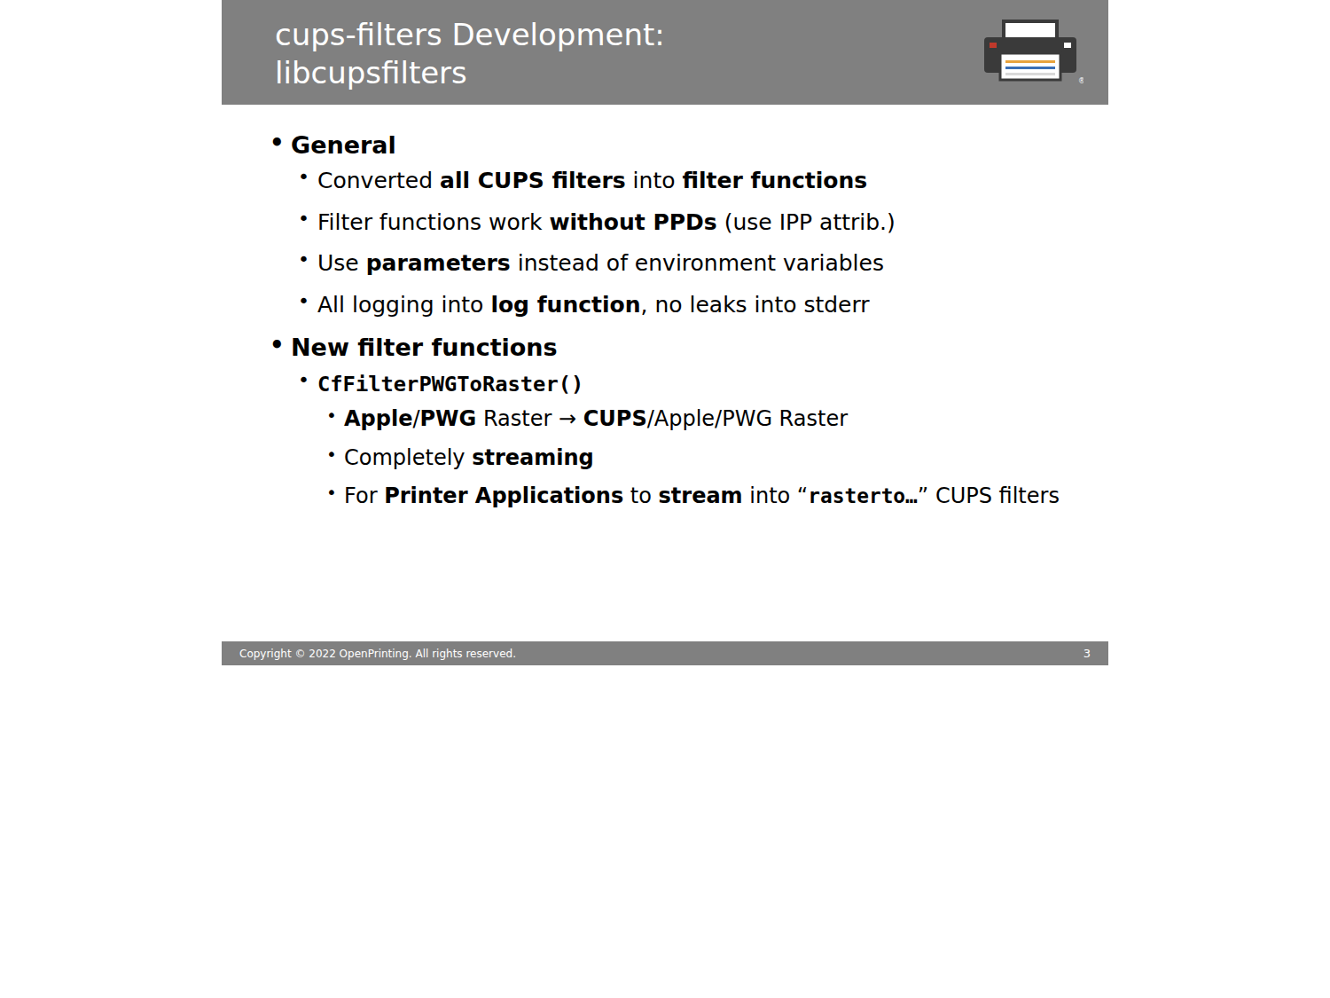cups-filters Development:
libcupsfilters
®
General
Converted all CUPS filters into filter functions
Filter functions work without PPDs (use IPP attrib.)
Use parameters instead of environment variables
All logging into log function, no leaks into stderr
New filter functions
CfFilterPWGToRaster()
Apple/PWG Raster → CUPS/Apple/PWG Raster
Completely streaming
For Printer Applications to stream into “rasterto…” CUPS filters
Copyright © 2022 OpenPrinting. All rights reserved. 3